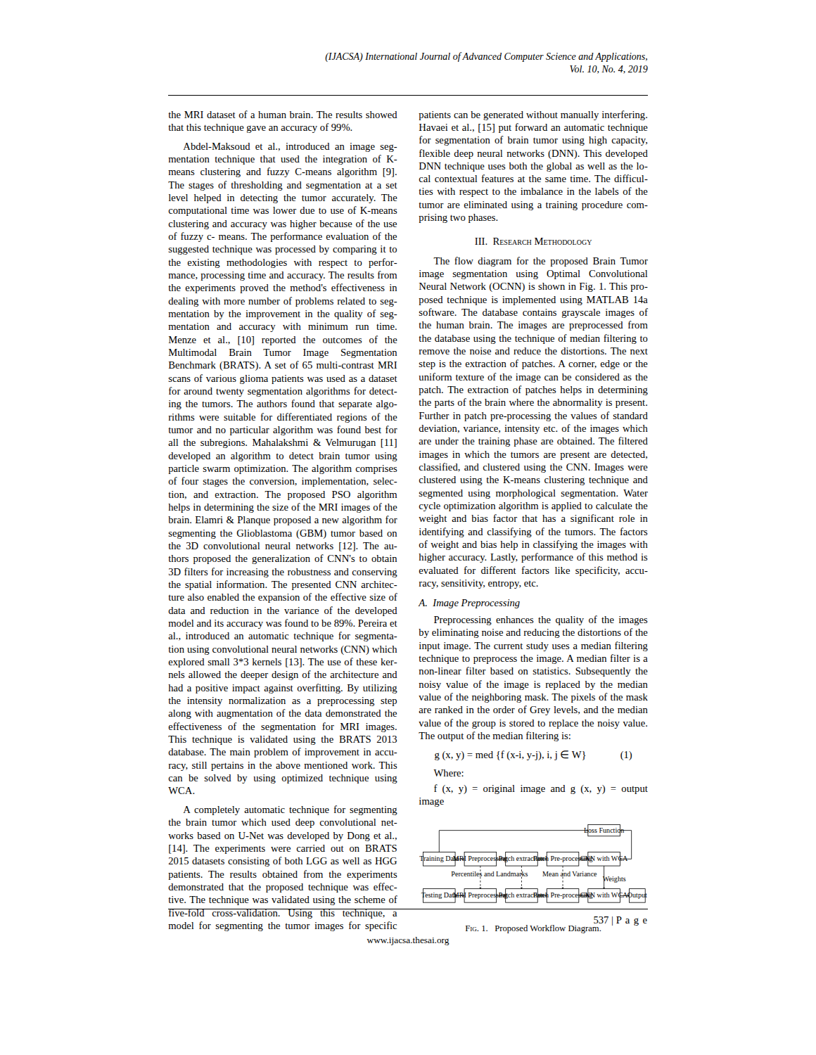(IJACSA) International Journal of Advanced Computer Science and Applications,
Vol. 10, No. 4, 2019
the MRI dataset of a human brain. The results showed that this technique gave an accuracy of 99%.
Abdel-Maksoud et al., introduced an image segmentation technique that used the integration of K-means clustering and fuzzy C-means algorithm [9]. The stages of thresholding and segmentation at a set level helped in detecting the tumor accurately. The computational time was lower due to use of K-means clustering and accuracy was higher because of the use of fuzzy c- means. The performance evaluation of the suggested technique was processed by comparing it to the existing methodologies with respect to performance, processing time and accuracy. The results from the experiments proved the method's effectiveness in dealing with more number of problems related to segmentation by the improvement in the quality of segmentation and accuracy with minimum run time. Menze et al., [10] reported the outcomes of the Multimodal Brain Tumor Image Segmentation Benchmark (BRATS). A set of 65 multi-contrast MRI scans of various glioma patients was used as a dataset for around twenty segmentation algorithms for detecting the tumors. The authors found that separate algorithms were suitable for differentiated regions of the tumor and no particular algorithm was found best for all the subregions. Mahalakshmi & Velmurugan [11] developed an algorithm to detect brain tumor using particle swarm optimization. The algorithm comprises of four stages the conversion, implementation, selection, and extraction. The proposed PSO algorithm helps in determining the size of the MRI images of the brain. Elamri & Planque proposed a new algorithm for segmenting the Glioblastoma (GBM) tumor based on the 3D convolutional neural networks [12]. The authors proposed the generalization of CNN's to obtain 3D filters for increasing the robustness and conserving the spatial information. The presented CNN architecture also enabled the expansion of the effective size of data and reduction in the variance of the developed model and its accuracy was found to be 89%. Pereira et al., introduced an automatic technique for segmentation using convolutional neural networks (CNN) which explored small 3*3 kernels [13]. The use of these kernels allowed the deeper design of the architecture and had a positive impact against overfitting. By utilizing the intensity normalization as a preprocessing step along with augmentation of the data demonstrated the effectiveness of the segmentation for MRI images. This technique is validated using the BRATS 2013 database. The main problem of improvement in accuracy, still pertains in the above mentioned work. This can be solved by using optimized technique using WCA.
A completely automatic technique for segmenting the brain tumor which used deep convolutional networks based on U-Net was developed by Dong et al., [14]. The experiments were carried out on BRATS 2015 datasets consisting of both LGG as well as HGG patients. The results obtained from the experiments demonstrated that the proposed technique was effective. The technique was validated using the scheme of five-fold cross-validation. Using this technique, a model for segmenting the tumor images for specific patients can be generated without manually interfering. Havaei et al., [15] put forward an automatic technique for segmentation of brain tumor using high capacity, flexible deep neural networks (DNN). This developed DNN technique uses both the global as well as the local contextual features at the same time. The difficulties with respect to the imbalance in the labels of the tumor are eliminated using a training procedure comprising two phases.
III. Research Methodology
The flow diagram for the proposed Brain Tumor image segmentation using Optimal Convolutional Neural Network (OCNN) is shown in Fig. 1. This proposed technique is implemented using MATLAB 14a software. The database contains grayscale images of the human brain. The images are preprocessed from the database using the technique of median filtering to remove the noise and reduce the distortions. The next step is the extraction of patches. A corner, edge or the uniform texture of the image can be considered as the patch. The extraction of patches helps in determining the parts of the brain where the abnormality is present. Further in patch pre-processing the values of standard deviation, variance, intensity etc. of the images which are under the training phase are obtained. The filtered images in which the tumors are present are detected, classified, and clustered using the CNN. Images were clustered using the K-means clustering technique and segmented using morphological segmentation. Water cycle optimization algorithm is applied to calculate the weight and bias factor that has a significant role in identifying and classifying of the tumors. The factors of weight and bias help in classifying the images with higher accuracy. Lastly, performance of this method is evaluated for different factors like specificity, accuracy, sensitivity, entropy, etc.
A. Image Preprocessing
Preprocessing enhances the quality of the images by eliminating noise and reducing the distortions of the input image. The current study uses a median filtering technique to preprocess the image. A median filter is a non-linear filter based on statistics. Subsequently the noisy value of the image is replaced by the median value of the neighboring mask. The pixels of the mask are ranked in the order of Grey levels, and the median value of the group is stored to replace the noisy value. The output of the median filtering is:
g (x, y) = med {f (x-i, y-j), i, j ∈ W}(1)
Where:
f (x, y) = original image and g (x, y) = output image
Training Data MRI Preprocessing Patch extraction Patch Pre-processing CNN with WCA Loss Function Testing Data MRI Preprocessing Patch extraction Patch Pre-processing CNN with WCA Output Percentiles and Landmarks Mean and Variance Weights
Fig. 1. Proposed Workflow Diagram.
537 | P a g e
www.ijacsa.thesai.org